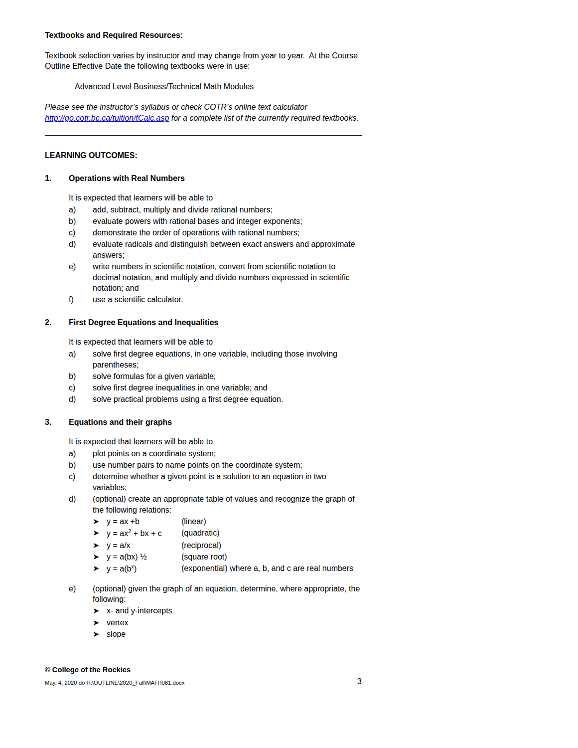Textbooks and Required Resources:
Textbook selection varies by instructor and may change from year to year. At the Course Outline Effective Date the following textbooks were in use:
Advanced Level Business/Technical Math Modules
Please see the instructor’s syllabus or check COTR’s online text calculator http://go.cotr.bc.ca/tuition/tCalc.asp for a complete list of the currently required textbooks.
LEARNING OUTCOMES:
1. Operations with Real Numbers
It is expected that learners will be able to
a) add, subtract, multiply and divide rational numbers;
b) evaluate powers with rational bases and integer exponents;
c) demonstrate the order of operations with rational numbers;
d) evaluate radicals and distinguish between exact answers and approximate answers;
e) write numbers in scientific notation, convert from scientific notation to decimal notation, and multiply and divide numbers expressed in scientific notation; and
f) use a scientific calculator.
2. First Degree Equations and Inequalities
It is expected that learners will be able to
a) solve first degree equations, in one variable, including those involving parentheses;
b) solve formulas for a given variable;
c) solve first degree inequalities in one variable; and
d) solve practical problems using a first degree equation.
3. Equations and their graphs
It is expected that learners will be able to
a) plot points on a coordinate system;
b) use number pairs to name points on the coordinate system;
c) determine whether a given point is a solution to an equation in two variables;
d)(optional) create an appropriate table of values and recognize the graph of the following relations:
➤y = ax +b(linear)
➤y = ax2 + bx + c(quadratic)
➤y = a/x(reciprocal)
➤y = a(bx) ½(square root)
➤y = a(bx)(exponential) where a, b, and c are real numbers
e)(optional) given the graph of an equation, determine, where appropriate, the following:
➤x- and y-intercepts
➤vertex
➤slope
© College of the Rockies
May. 4, 2020 do H:\OUTLINE\2020_Fall\MATH081.docx 3